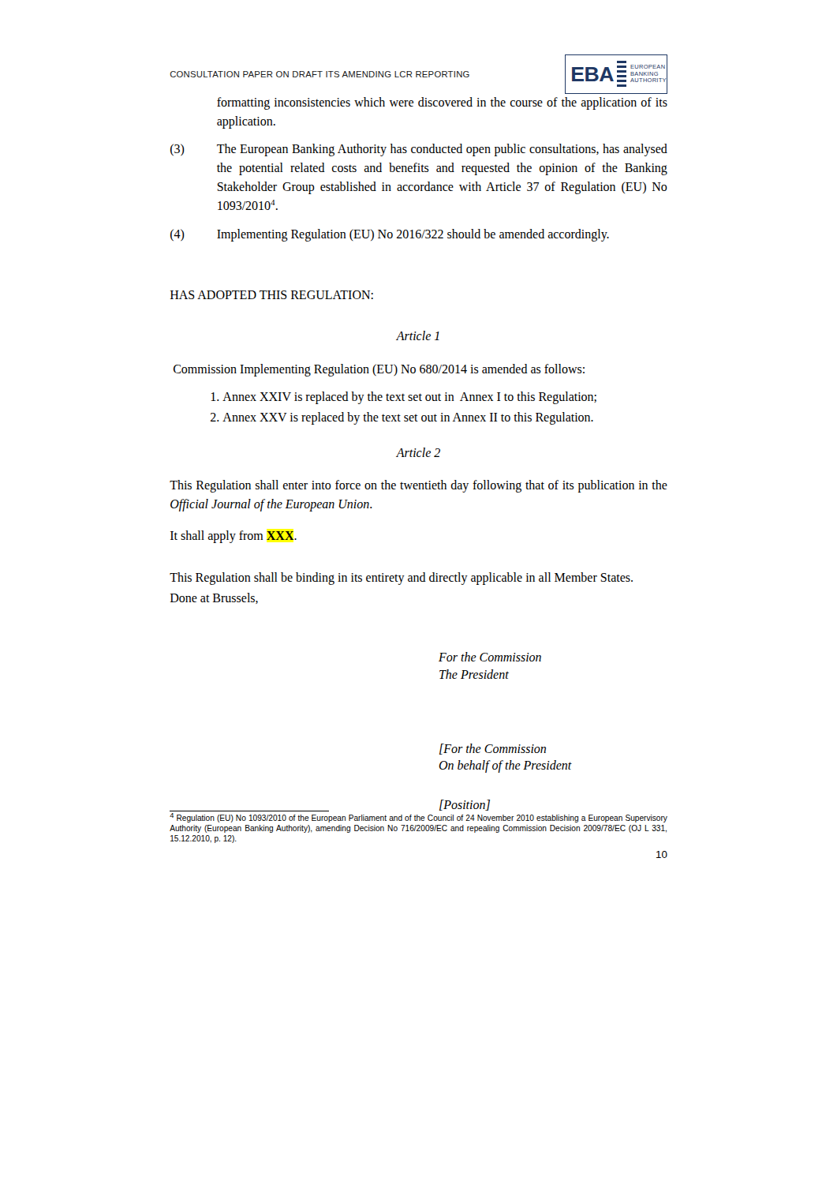CONSULTATION PAPER ON DRAFT ITS AMENDING LCR REPORTING
EBA EUROPEAN
BANKING
AUTHORITY
formatting inconsistencies which were discovered in the course of the application of its application.
(3)
The European Banking Authority has conducted open public consultations, has analysed the potential related costs and benefits and requested the opinion of the Banking Stakeholder Group established in accordance with Article 37 of Regulation (EU) No 1093/20104.
(4)
Implementing Regulation (EU) No 2016/322 should be amended accordingly.
HAS ADOPTED THIS REGULATION:
Article 1
Commission Implementing Regulation (EU) No 680/2014 is amended as follows:
Annex XXIV is replaced by the text set out in Annex I to this Regulation;
Annex XXV is replaced by the text set out in Annex II to this Regulation.
Article 2
This Regulation shall enter into force on the twentieth day following that of its publication in the Official Journal of the European Union.
It shall apply from XXX.
This Regulation shall be binding in its entirety and directly applicable in all Member States.
Done at Brussels,
For the Commission
The President
[For the Commission
On behalf of the President
[Position]
4 Regulation (EU) No 1093/2010 of the European Parliament and of the Council of 24 November 2010 establishing a European Supervisory Authority (European Banking Authority), amending Decision No 716/2009/EC and repealing Commission Decision 2009/78/EC (OJ L 331, 15.12.2010, p. 12).
10